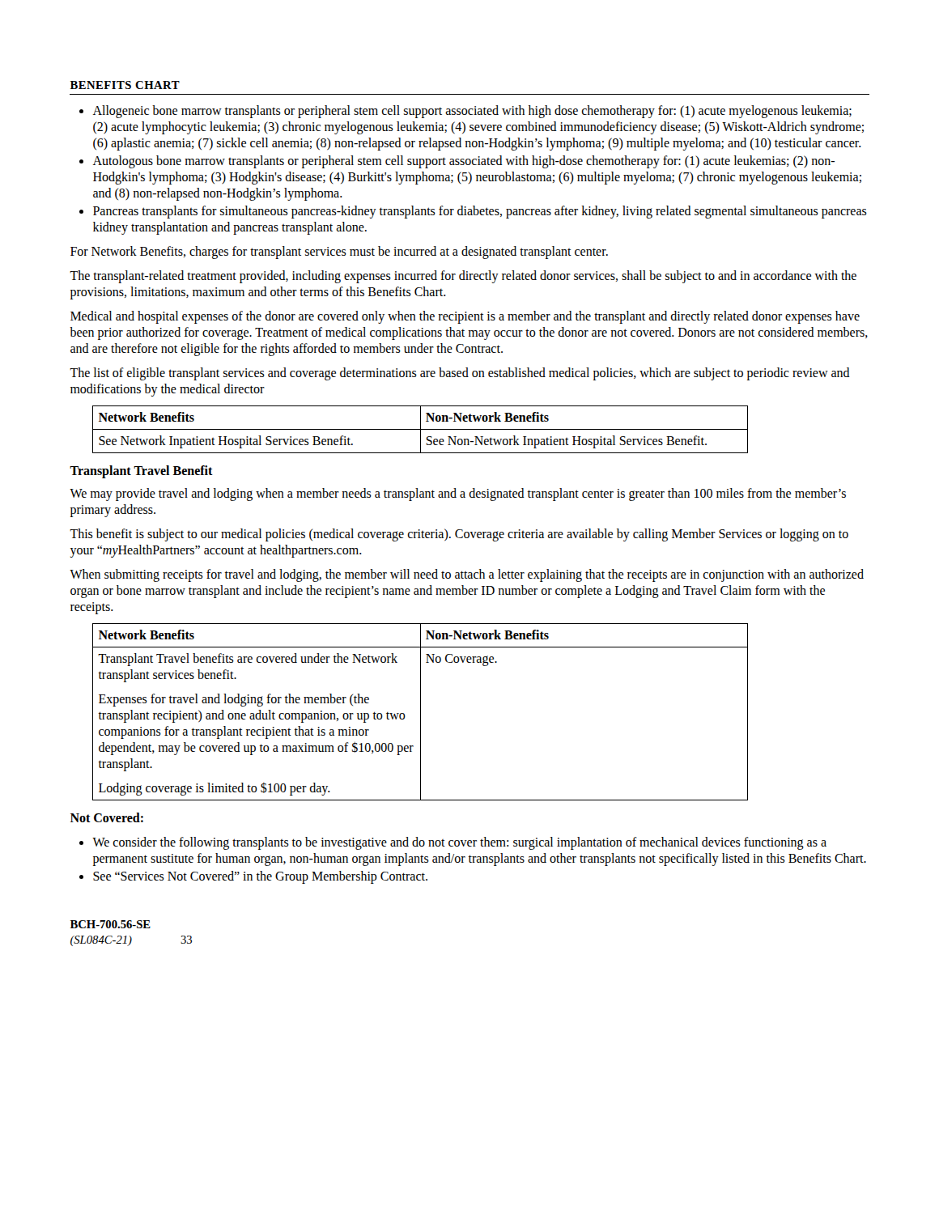BENEFITS CHART
Allogeneic bone marrow transplants or peripheral stem cell support associated with high dose chemotherapy for: (1) acute myelogenous leukemia; (2) acute lymphocytic leukemia; (3) chronic myelogenous leukemia; (4) severe combined immunodeficiency disease; (5) Wiskott-Aldrich syndrome; (6) aplastic anemia; (7) sickle cell anemia; (8) non-relapsed or relapsed non-Hodgkin’s lymphoma; (9) multiple myeloma; and (10) testicular cancer.
Autologous bone marrow transplants or peripheral stem cell support associated with high-dose chemotherapy for: (1) acute leukemias; (2) non-Hodgkin's lymphoma; (3) Hodgkin's disease; (4) Burkitt's lymphoma; (5) neuroblastoma; (6) multiple myeloma; (7) chronic myelogenous leukemia; and (8) non-relapsed non-Hodgkin’s lymphoma.
Pancreas transplants for simultaneous pancreas-kidney transplants for diabetes, pancreas after kidney, living related segmental simultaneous pancreas kidney transplantation and pancreas transplant alone.
For Network Benefits, charges for transplant services must be incurred at a designated transplant center.
The transplant-related treatment provided, including expenses incurred for directly related donor services, shall be subject to and in accordance with the provisions, limitations, maximum and other terms of this Benefits Chart.
Medical and hospital expenses of the donor are covered only when the recipient is a member and the transplant and directly related donor expenses have been prior authorized for coverage. Treatment of medical complications that may occur to the donor are not covered. Donors are not considered members, and are therefore not eligible for the rights afforded to members under the Contract.
The list of eligible transplant services and coverage determinations are based on established medical policies, which are subject to periodic review and modifications by the medical director
| Network Benefits | Non-Network Benefits |
| --- | --- |
| See Network Inpatient Hospital Services Benefit. | See Non-Network Inpatient Hospital Services Benefit. |
Transplant Travel Benefit
We may provide travel and lodging when a member needs a transplant and a designated transplant center is greater than 100 miles from the member’s primary address.
This benefit is subject to our medical policies (medical coverage criteria). Coverage criteria are available by calling Member Services or logging on to your “my HealthPartners” account at healthpartners.com.
When submitting receipts for travel and lodging, the member will need to attach a letter explaining that the receipts are in conjunction with an authorized organ or bone marrow transplant and include the recipient’s name and member ID number or complete a Lodging and Travel Claim form with the receipts.
| Network Benefits | Non-Network Benefits |
| --- | --- |
| Transplant Travel benefits are covered under the Network transplant services benefit. Expenses for travel and lodging for the member (the transplant recipient) and one adult companion, or up to two companions for a transplant recipient that is a minor dependent, may be covered up to a maximum of $10,000 per transplant. Lodging coverage is limited to $100 per day. | No Coverage. |
Not Covered:
We consider the following transplants to be investigative and do not cover them: surgical implantation of mechanical devices functioning as a permanent sustitute for human organ, non-human organ implants and/or transplants and other transplants not specifically listed in this Benefits Chart.
See “Services Not Covered” in the Group Membership Contract.
BCH-700.56-SE
(SL084C-21) 33